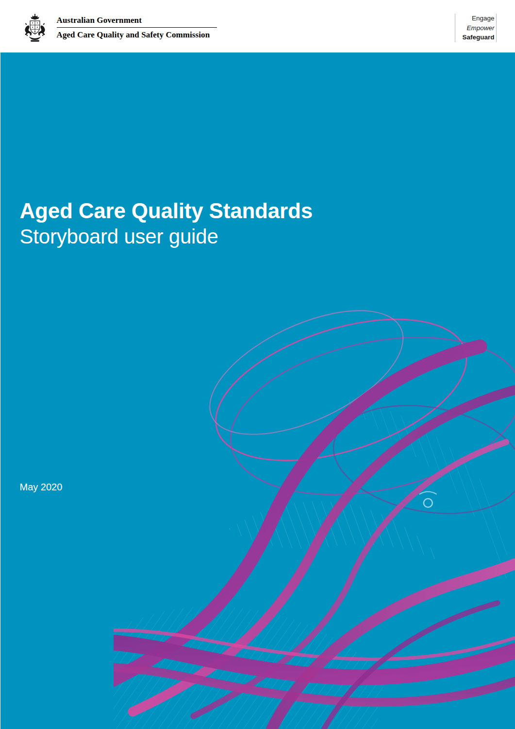Australian Government Aged Care Quality and Safety Commission
Engage
Empower
Safeguard
Aged Care Quality Standards Storyboard user guide
May 2020